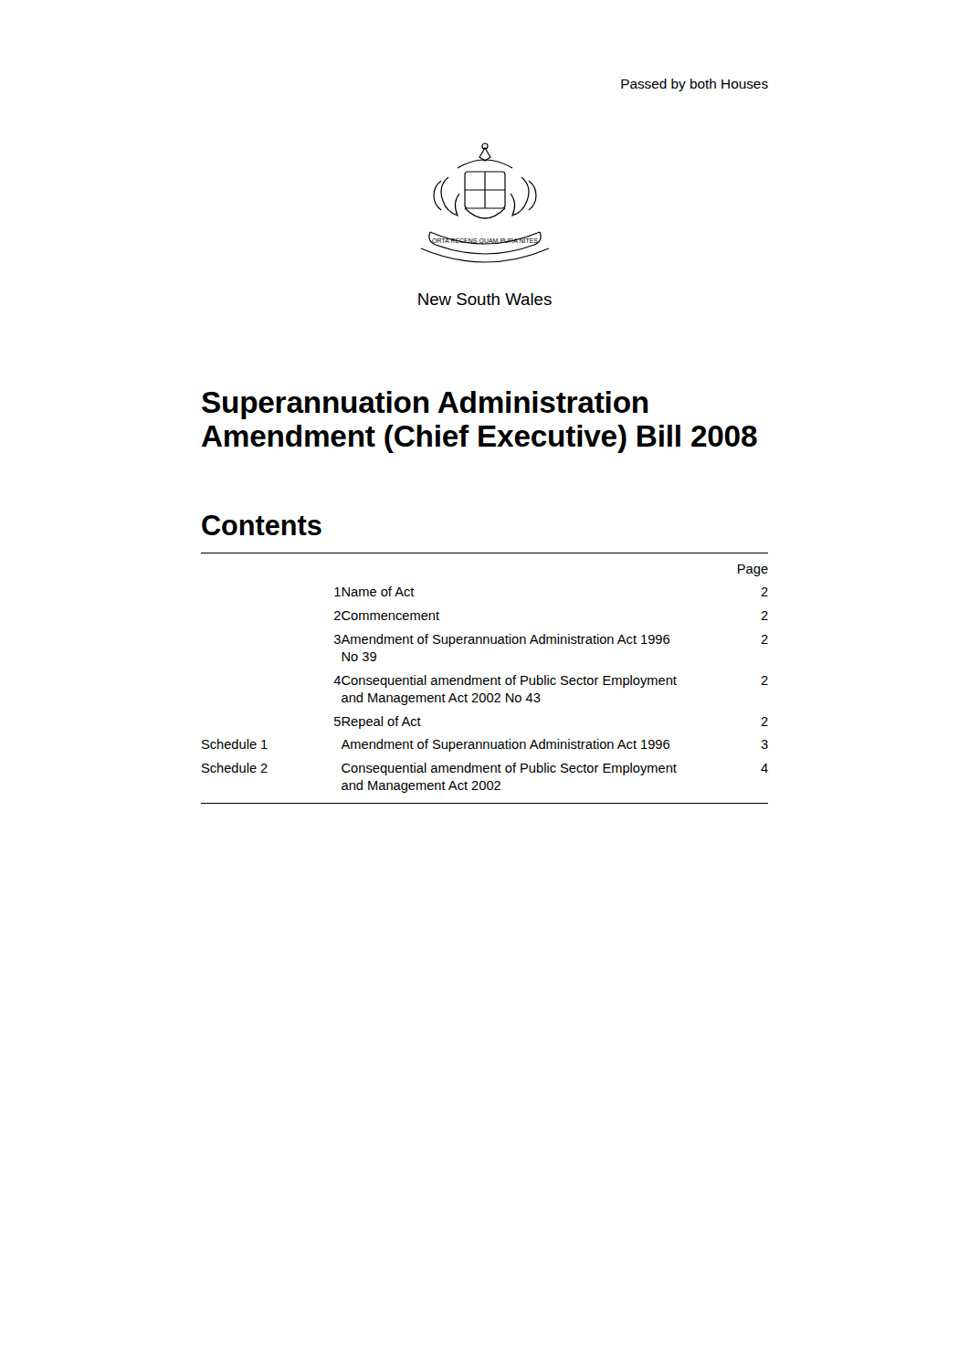Passed by both Houses
New South Wales
Superannuation Administration Amendment (Chief Executive) Bill 2008
Contents
| | | | Page |
| | 1 | Name of Act | 2 |
| | 2 | Commencement | 2 |
| | 3 | Amendment of Superannuation Administration Act 1996 No 39 | 2 |
| | 4 | Consequential amendment of Public Sector Employment and Management Act 2002 No 43 | 2 |
| | 5 | Repeal of Act | 2 |
| Schedule 1 | | Amendment of Superannuation Administration Act 1996 | 3 |
| Schedule 2 | | Consequential amendment of Public Sector Employment and Management Act 2002 | 4 |